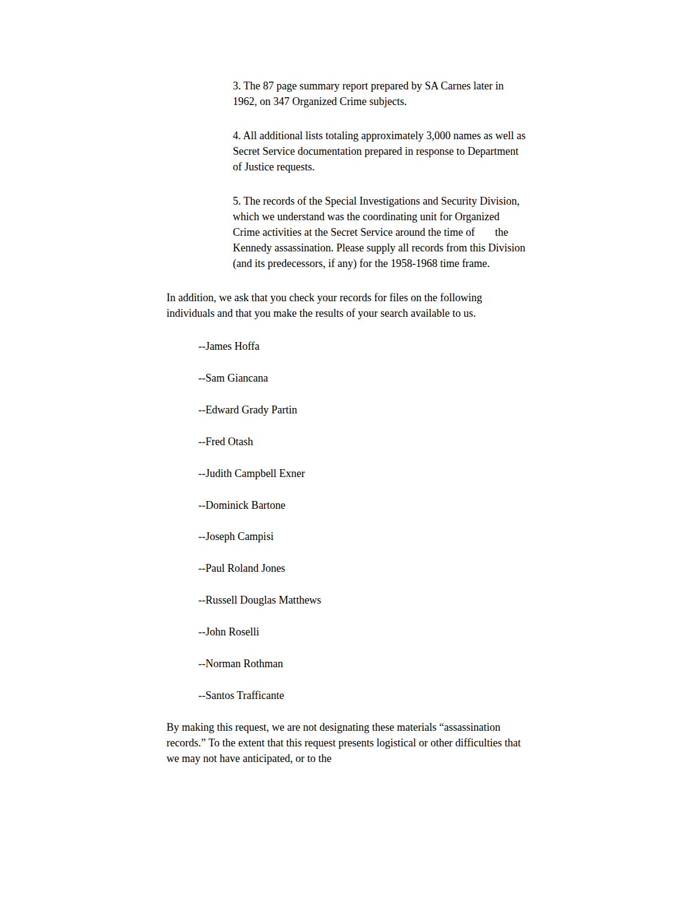3. The 87 page summary report prepared by SA Carnes later in 1962, on 347 Organized Crime subjects.
4. All additional lists totaling approximately 3,000 names as well as Secret Service documentation prepared in response to Department of Justice requests.
5. The records of the Special Investigations and Security Division, which we understand was the coordinating unit for Organized Crime activities at the Secret Service around the time of the Kennedy assassination. Please supply all records from this Division (and its predecessors, if any) for the 1958-1968 time frame.
In addition, we ask that you check your records for files on the following individuals and that you make the results of your search available to us.
--James Hoffa
--Sam Giancana
--Edward Grady Partin
--Fred Otash
--Judith Campbell Exner
--Dominick Bartone
--Joseph Campisi
--Paul Roland Jones
--Russell Douglas Matthews
--John Roselli
--Norman Rothman
--Santos Trafficante
By making this request, we are not designating these materials “assassination records.” To the extent that this request presents logistical or other difficulties that we may not have anticipated, or to the